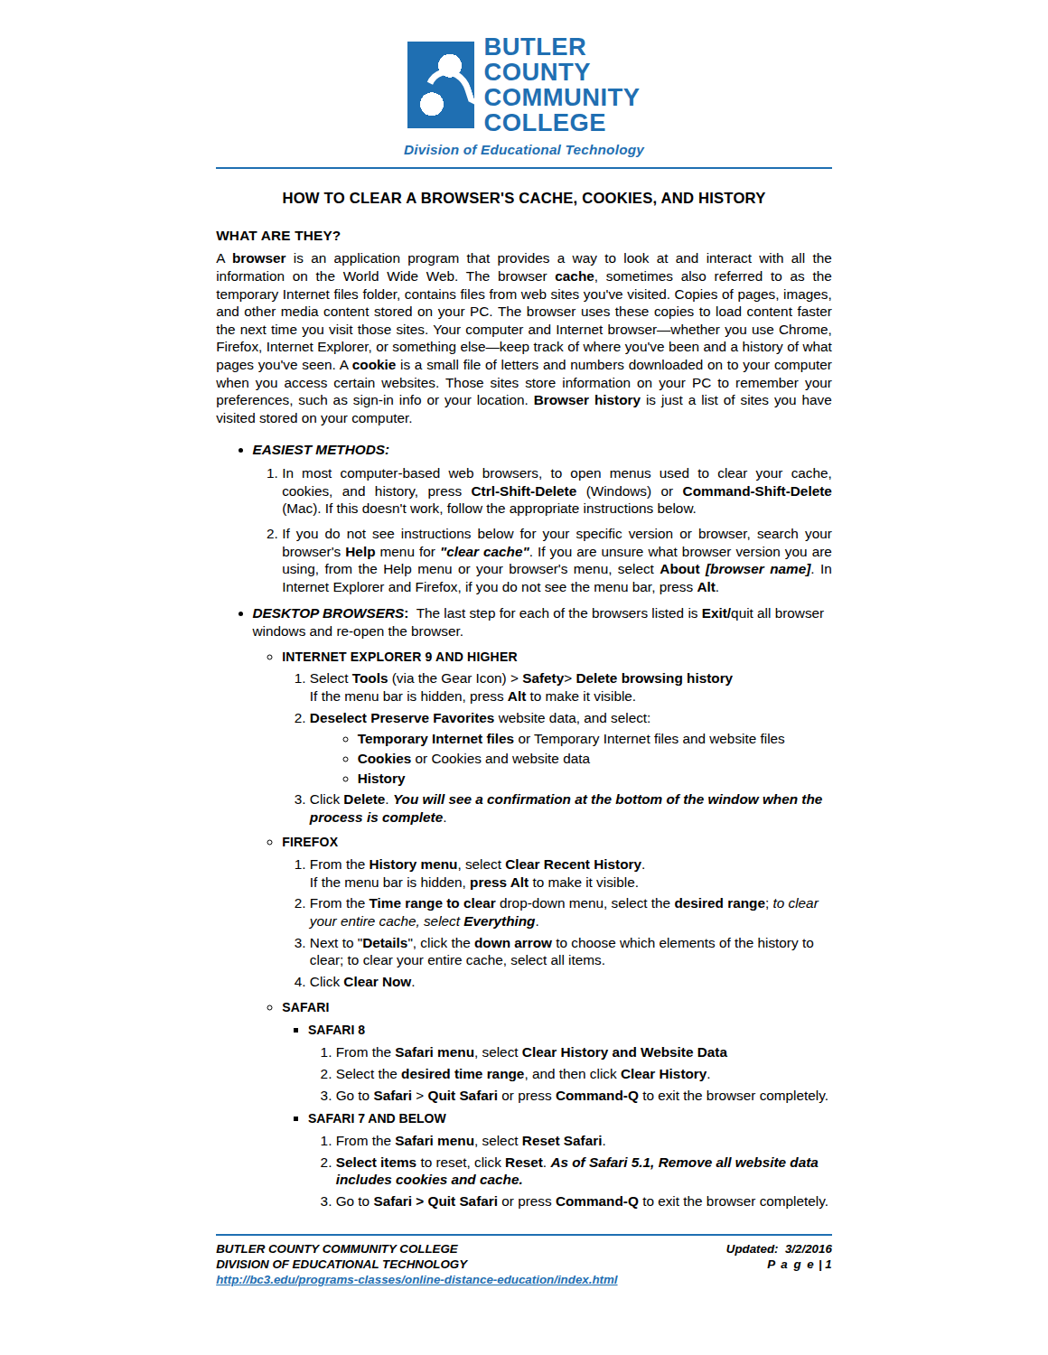BUTLER COUNTY COMMUNITY COLLEGE
Division of Educational Technology
HOW TO CLEAR A BROWSER'S CACHE, COOKIES, AND HISTORY
WHAT ARE THEY?
A browser is an application program that provides a way to look at and interact with all the information on the World Wide Web. The browser cache, sometimes also referred to as the temporary Internet files folder, contains files from web sites you've visited. Copies of pages, images, and other media content stored on your PC. The browser uses these copies to load content faster the next time you visit those sites. Your computer and Internet browser—whether you use Chrome, Firefox, Internet Explorer, or something else—keep track of where you've been and a history of what pages you've seen. A cookie is a small file of letters and numbers downloaded on to your computer when you access certain websites. Those sites store information on your PC to remember your preferences, such as sign-in info or your location. Browser history is just a list of sites you have visited stored on your computer.
EASIEST METHODS:
In most computer-based web browsers, to open menus used to clear your cache, cookies, and history, press Ctrl-Shift-Delete (Windows) or Command-Shift-Delete (Mac). If this doesn't work, follow the appropriate instructions below.
If you do not see instructions below for your specific version or browser, search your browser's Help menu for "clear cache". If you are unsure what browser version you are using, from the Help menu or your browser's menu, select About [browser name]. In Internet Explorer and Firefox, if you do not see the menu bar, press Alt.
DESKTOP BROWSERS: The last step for each of the browsers listed is Exit/quit all browser windows and re-open the browser.
INTERNET EXPLORER 9 AND HIGHER
Select Tools (via the Gear Icon) > Safety> Delete browsing history
If the menu bar is hidden, press Alt to make it visible.
Deselect Preserve Favorites website data, and select:
Temporary Internet files or Temporary Internet files and website files
Cookies or Cookies and website data
History
Click Delete. You will see a confirmation at the bottom of the window when the process is complete.
FIREFOX
From the History menu, select Clear Recent History.
If the menu bar is hidden, press Alt to make it visible.
From the Time range to clear drop-down menu, select the desired range; to clear your entire cache, select Everything.
Next to "Details", click the down arrow to choose which elements of the history to clear; to clear your entire cache, select all items.
Click Clear Now.
SAFARI
SAFARI 8
From the Safari menu, select Clear History and Website Data
Select the desired time range, and then click Clear History.
Go to Safari > Quit Safari or press Command-Q to exit the browser completely.
SAFARI 7 AND BELOW
From the Safari menu, select Reset Safari.
Select items to reset, click Reset. As of Safari 5.1, Remove all website data includes cookies and cache.
Go to Safari > Quit Safari or press Command-Q to exit the browser completely.
BUTLER COUNTY COMMUNITY COLLEGE
DIVISION OF EDUCATIONAL TECHNOLOGY
http://bc3.edu/programs-classes/online-distance-education/index.html
Updated: 3/2/2016
P a g e | 1